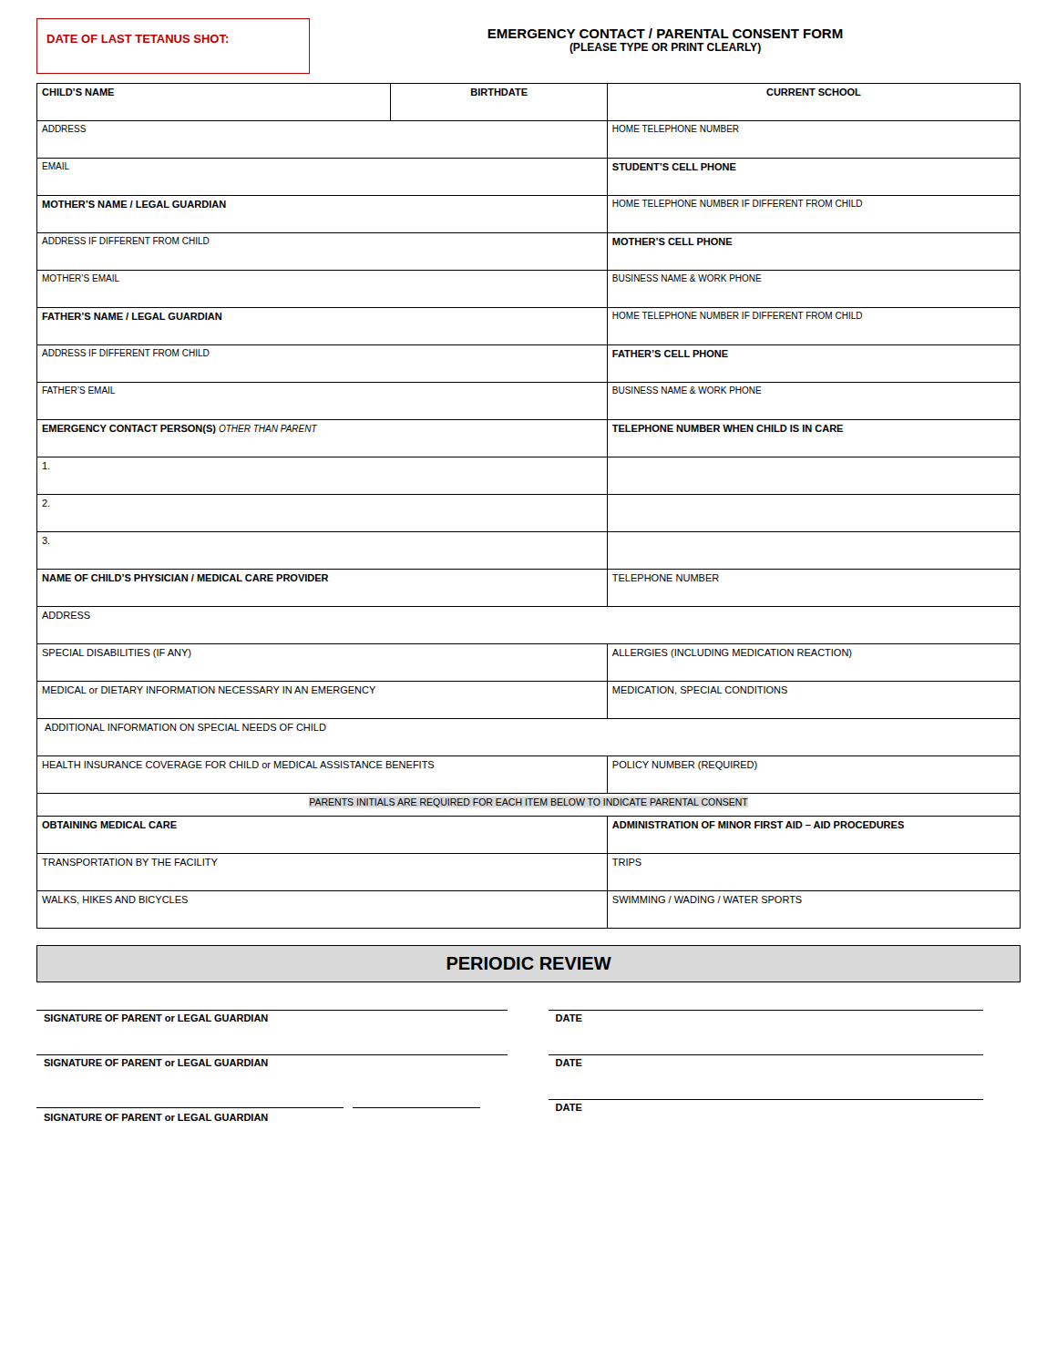DATE OF LAST TETANUS SHOT:
EMERGENCY CONTACT / PARENTAL CONSENT FORM
(PLEASE TYPE OR PRINT CLEARLY)
| CHILD’S NAME | BIRTHDATE | CURRENT SCHOOL |
| ADDRESS | HOME TELEPHONE NUMBER |
| EMAIL | STUDENT’S CELL PHONE |
| MOTHER’S NAME / LEGAL GUARDIAN | HOME TELEPHONE NUMBER IF DIFFERENT FROM CHILD |
| ADDRESS IF DIFFERENT FROM CHILD | MOTHER’S CELL PHONE |
| MOTHER’S EMAIL | BUSINESS NAME & WORK PHONE |
| FATHER’S NAME / LEGAL GUARDIAN | HOME TELEPHONE NUMBER IF DIFFERENT FROM CHILD |
| ADDRESS IF DIFFERENT FROM CHILD | FATHER’S CELL PHONE |
| FATHER’S EMAIL | BUSINESS NAME & WORK PHONE |
| EMERGENCY CONTACT PERSON(S) OTHER THAN PARENT | TELEPHONE NUMBER WHEN CHILD IS IN CARE |
| 1. | |
| 2. | |
| 3. | |
| NAME OF CHILD’S PHYSICIAN / MEDICAL CARE PROVIDER | TELEPHONE NUMBER |
| ADDRESS |
| SPECIAL DISABILITIES (IF ANY) | ALLERGIES (INCLUDING MEDICATION REACTION) |
| MEDICAL or DIETARY INFORMATION NECESSARY IN AN EMERGENCY | MEDICATION, SPECIAL CONDITIONS |
| ADDITIONAL INFORMATION ON SPECIAL NEEDS OF CHILD |
| HEALTH INSURANCE COVERAGE FOR CHILD or MEDICAL ASSISTANCE BENEFITS | POLICY NUMBER (REQUIRED) |
| PARENTS INITIALS ARE REQUIRED FOR EACH ITEM BELOW TO INDICATE PARENTAL CONSENT |
| OBTAINING MEDICAL CARE | ADMINISTRATION OF MINOR FIRST AID – AID PROCEDURES |
| TRANSPORTATION BY THE FACILITY | TRIPS |
| WALKS, HIKES AND BICYCLES | SWIMMING / WADING / WATER SPORTS |
PERIODIC REVIEW
SIGNATURE OF PARENT or LEGAL GUARDIAN
DATE
SIGNATURE OF PARENT or LEGAL GUARDIAN
DATE
SIGNATURE OF PARENT or LEGAL GUARDIAN
DATE